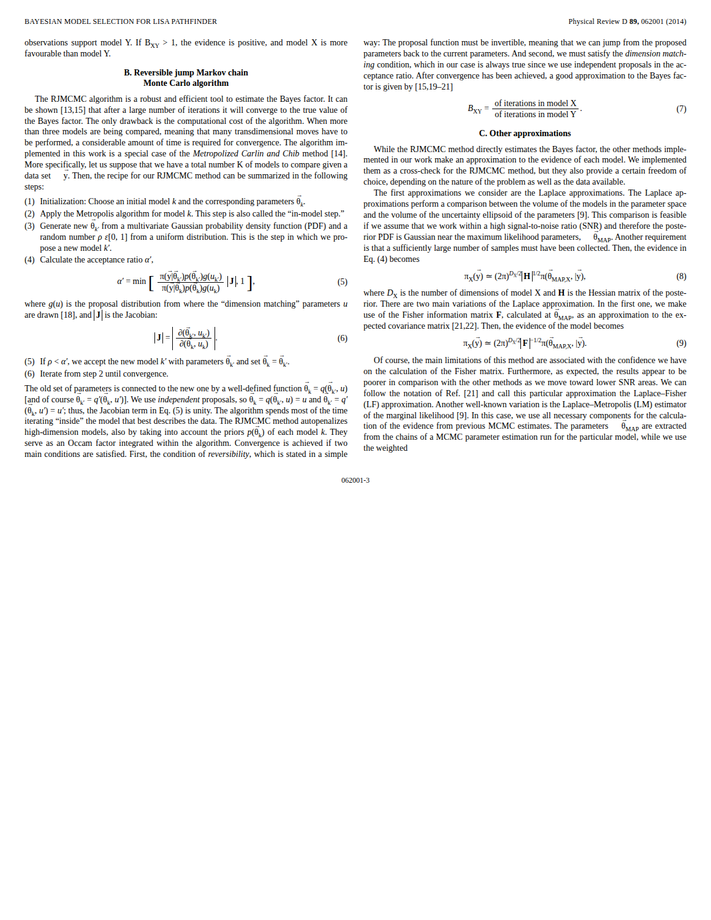Bayesian model selection for LISA Pathfinder
Physical Review D 89, 062001 (2014)
observations support model Y. If BXY > 1, the evidence is positive, and model X is more favourable than model Y.
B. Reversible jump Markov chain
Monte Carlo algorithm
The RJMCMC algorithm is a robust and efficient tool to estimate the Bayes factor. It can be shown [13,15] that after a large number of iterations it will converge to the true value of the Bayes factor. The only drawback is the computational cost of the algorithm. When more than three models are being compared, meaning that many transdimensional moves have to be performed, a considerable amount of time is required for convergence. The algorithm implemented in this work is a special case of the Metropolized Carlin and Chib method [14]. More specifically, let us suppose that we have a total number K of models to compare given a data set y. Then, the recipe for our RJMCMC method can be summarized in the following steps:
Initialization: Choose an initial model k and the corresponding parameters θk.
Apply the Metropolis algorithm for model k. This step is also called the “in-model step.”
Generate new θk′ from a multivariate Gaussian probability density function (PDF) and a random number ρ ε[0, 1] from a uniform distribution. This is the step in which we propose a new model k′.
Calculate the acceptance ratio α′,
α′ = min [ π(y|θk′)p(θk′)g(uk′) π(y|θk)p(θk)g(uk) J, 1 ], (5)
where g(u) is the proposal distribution from where the “dimension matching” parameters u are drawn [18], and J is the Jacobian:
J = ∂(θk′, uk′) ∂(θk, uk) . (6)
If ρ < α′, we accept the new model k′ with parameters θk′ and set θk = θk′.
Iterate from step 2 until convergence.
The old set of parameters is connected to the new one by a well-defined function θk = q(θk′, u) [and of course θk′ = q′(θk, u′)]. We use independent proposals, so θk = q(θk′, u) = u and θk′ = q′(θk, u′) = u′; thus, the Jacobian term in Eq. (5) is unity. The algorithm spends most of the time iterating “inside” the model that best describes the data. The RJMCMC method autopenalizes high-dimension models, also by taking into account the priors p(θk) of each model k. They serve as an Occam factor integrated within the algorithm. Convergence is achieved if two main conditions are satisfied. First, the condition of reversibility, which is stated in a simple way: The proposal function must be invertible, meaning that we can jump from the proposed parameters back to the current parameters. And second, we must satisfy the dimension matching condition, which in our case is always true since we use independent proposals in the acceptance ratio. After convergence has been achieved, a good approximation to the Bayes factor is given by [15,19–21]
BXY = of iterations in model X of iterations in model Y . (7)
C. Other approximations
While the RJMCMC method directly estimates the Bayes factor, the other methods implemented in our work make an approximation to the evidence of each model. We implemented them as a cross-check for the RJMCMC method, but they also provide a certain freedom of choice, depending on the nature of the problem as well as the data available.
The first approximations we consider are the Laplace approximations. The Laplace approximations perform a comparison between the volume of the models in the parameter space and the volume of the uncertainty ellipsoid of the parameters [9]. This comparison is feasible if we assume that we work within a high signal-to-noise ratio (SNR) and therefore the posterior PDF is Gaussian near the maximum likelihood parameters, θMAP. Another requirement is that a sufficiently large number of samples must have been collected. Then, the evidence in Eq. (4) becomes
πX(y) ≃ (2π)DX/2H1/2π(θMAP,X, |y), (8)
where DX is the number of dimensions of model X and H is the Hessian matrix of the posterior. There are two main variations of the Laplace approximation. In the first one, we make use of the Fisher information matrix F, calculated at θMAP, as an approximation to the expected covariance matrix [21,22]. Then, the evidence of the model becomes
πX(y) ≃ (2π)DX/2F−1/2π(θMAP,X, |y). (9)
Of course, the main limitations of this method are associated with the confidence we have on the calculation of the Fisher matrix. Furthermore, as expected, the results appear to be poorer in comparison with the other methods as we move toward lower SNR areas. We can follow the notation of Ref. [21] and call this particular approximation the Laplace–Fisher (LF) approximation. Another well-known variation is the Laplace–Metropolis (LM) estimator of the marginal likelihood [9]. In this case, we use all necessary components for the calculation of the evidence from previous MCMC estimates. The parameters θMAP are extracted from the chains of a MCMC parameter estimation run for the particular model, while we use the weighted
062001-3